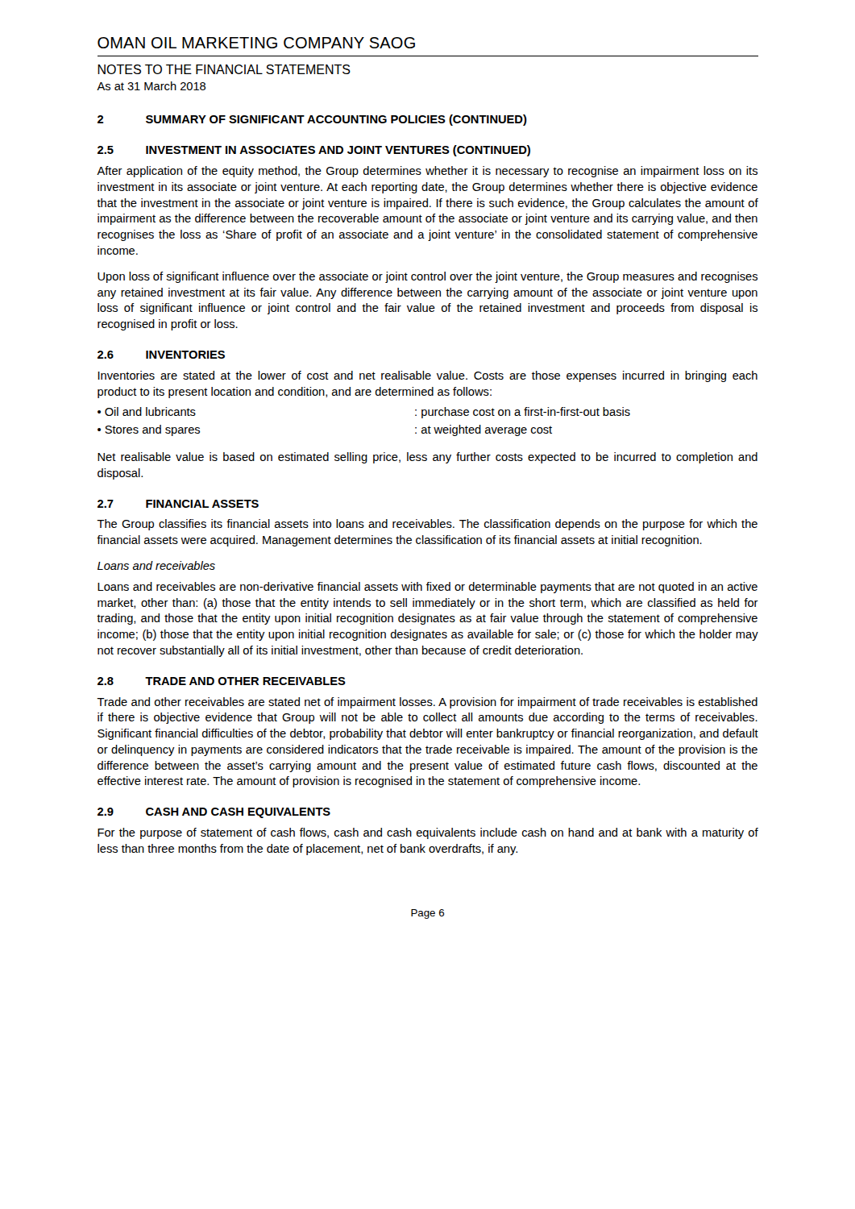OMAN OIL MARKETING COMPANY SAOG
NOTES TO THE FINANCIAL STATEMENTS
As at 31 March 2018
2
SUMMARY OF SIGNIFICANT ACCOUNTING POLICIES (CONTINUED)
2.5
INVESTMENT IN ASSOCIATES AND JOINT VENTURES (CONTINUED)
After application of the equity method, the Group determines whether it is necessary to recognise an impairment loss on its investment in its associate or joint venture. At each reporting date, the Group determines whether there is objective evidence that the investment in the associate or joint venture is impaired. If there is such evidence, the Group calculates the amount of impairment as the difference between the recoverable amount of the associate or joint venture and its carrying value, and then recognises the loss as ‘Share of profit of an associate and a joint venture’ in the consolidated statement of comprehensive income.
Upon loss of significant influence over the associate or joint control over the joint venture, the Group measures and recognises any retained investment at its fair value. Any difference between the carrying amount of the associate or joint venture upon loss of significant influence or joint control and the fair value of the retained investment and proceeds from disposal is recognised in profit or loss.
2.6
INVENTORIES
Inventories are stated at the lower of cost and net realisable value. Costs are those expenses incurred in bringing each product to its present location and condition, and are determined as follows:
| • Oil and lubricants | : purchase cost on a first-in-first-out basis |
| • Stores and spares | : at weighted average cost |
Net realisable value is based on estimated selling price, less any further costs expected to be incurred to completion and disposal.
2.7
FINANCIAL ASSETS
The Group classifies its financial assets into loans and receivables. The classification depends on the purpose for which the financial assets were acquired. Management determines the classification of its financial assets at initial recognition.
Loans and receivables
Loans and receivables are non-derivative financial assets with fixed or determinable payments that are not quoted in an active market, other than: (a) those that the entity intends to sell immediately or in the short term, which are classified as held for trading, and those that the entity upon initial recognition designates as at fair value through the statement of comprehensive income; (b) those that the entity upon initial recognition designates as available for sale; or (c) those for which the holder may not recover substantially all of its initial investment, other than because of credit deterioration.
2.8
TRADE AND OTHER RECEIVABLES
Trade and other receivables are stated net of impairment losses. A provision for impairment of trade receivables is established if there is objective evidence that Group will not be able to collect all amounts due according to the terms of receivables. Significant financial difficulties of the debtor, probability that debtor will enter bankruptcy or financial reorganization, and default or delinquency in payments are considered indicators that the trade receivable is impaired. The amount of the provision is the difference between the asset’s carrying amount and the present value of estimated future cash flows, discounted at the effective interest rate. The amount of provision is recognised in the statement of comprehensive income.
2.9
CASH AND CASH EQUIVALENTS
For the purpose of statement of cash flows, cash and cash equivalents include cash on hand and at bank with a maturity of less than three months from the date of placement, net of bank overdrafts, if any.
Page 6